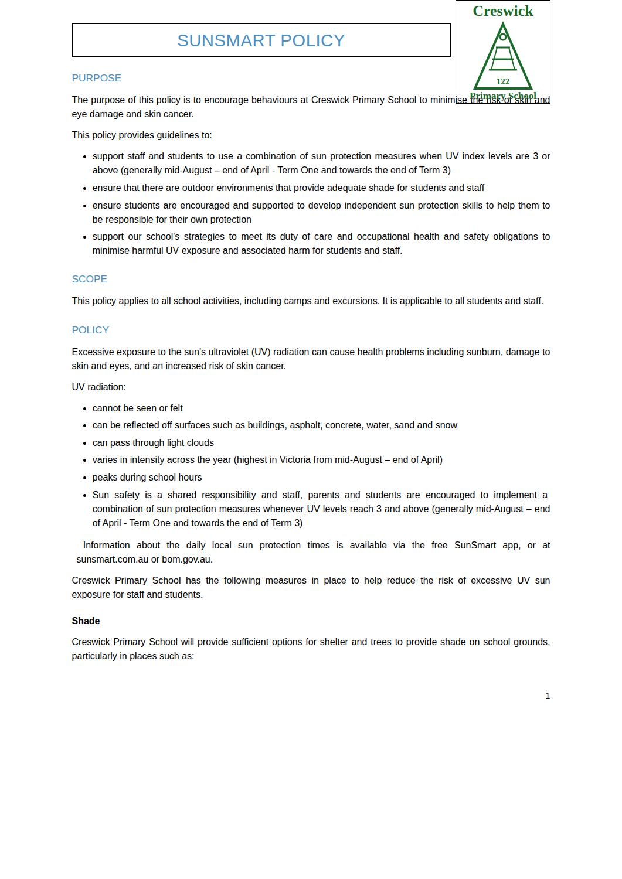SUNSMART POLICY
Creswick Primary School logo Creswick 122 Primary School
PURPOSE
The purpose of this policy is to encourage behaviours at Creswick Primary School to minimise the risk of skin and eye damage and skin cancer.
This policy provides guidelines to:
support staff and students to use a combination of sun protection measures when UV index levels are 3 or above (generally mid-August – end of April - Term One and towards the end of Term 3)
ensure that there are outdoor environments that provide adequate shade for students and staff
ensure students are encouraged and supported to develop independent sun protection skills to help them to be responsible for their own protection
support our school's strategies to meet its duty of care and occupational health and safety obligations to minimise harmful UV exposure and associated harm for students and staff.
SCOPE
This policy applies to all school activities, including camps and excursions. It is applicable to all students and staff.
POLICY
Excessive exposure to the sun's ultraviolet (UV) radiation can cause health problems including sunburn, damage to skin and eyes, and an increased risk of skin cancer.
UV radiation:
cannot be seen or felt
can be reflected off surfaces such as buildings, asphalt, concrete, water, sand and snow
can pass through light clouds
varies in intensity across the year (highest in Victoria from mid-August – end of April)
peaks during school hours
Sun safety is a shared responsibility and staff, parents and students are encouraged to implement a combination of sun protection measures whenever UV levels reach 3 and above (generally mid-August – end of April - Term One and towards the end of Term 3)
Information about the daily local sun protection times is available via the free SunSmart app, or at sunsmart.com.au or bom.gov.au.
Creswick Primary School has the following measures in place to help reduce the risk of excessive UV sun exposure for staff and students.
Shade
Creswick Primary School will provide sufficient options for shelter and trees to provide shade on school grounds, particularly in places such as:
1